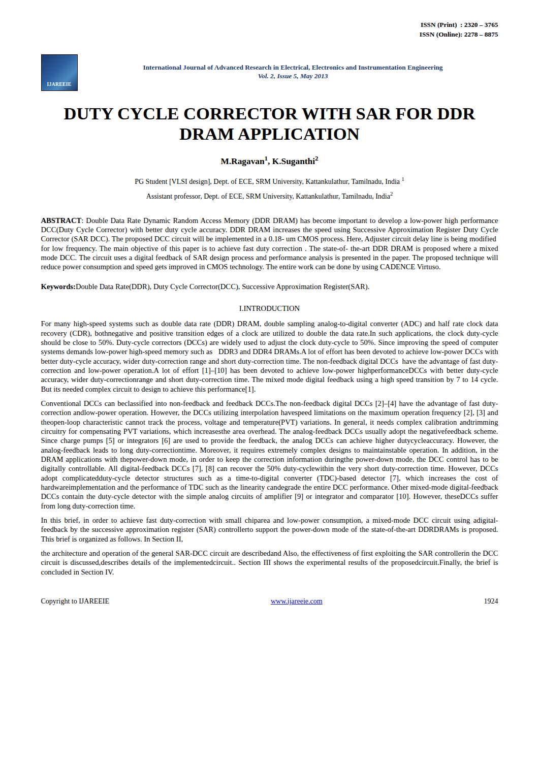ISSN (Print) : 2320 – 3765
ISSN (Online): 2278 – 8875
International Journal of Advanced Research in Electrical, Electronics and Instrumentation Engineering
Vol. 2, Issue 5, May 2013
DUTY CYCLE CORRECTOR WITH SAR FOR DDR DRAM APPLICATION
M.Ragavan1, K.Suganthi2
PG Student [VLSI design], Dept. of ECE, SRM University, Kattankulathur, Tamilnadu, India 1
Assistant professor, Dept. of ECE, SRM University, Kattankulathur, Tamilnadu, India2
ABSTRACT: Double Data Rate Dynamic Random Access Memory (DDR DRAM) has become important to develop a low-power high performance DCC(Duty Cycle Corrector) with better duty cycle accuracy. DDR DRAM increases the speed using Successive Approximation Register Duty Cycle Corrector (SAR DCC). The proposed DCC circuit will be implemented in a 0.18- um CMOS process. Here, Adjuster circuit delay line is being modified for low frequency. The main objective of this paper is to achieve fast duty correction . The state-of- the-art DDR DRAM is proposed where a mixed mode DCC. The circuit uses a digital feedback of SAR design process and performance analysis is presented in the paper. The proposed technique will reduce power consumption and speed gets improved in CMOS technology. The entire work can be done by using CADENCE Virtuso.
Keywords: Double Data Rate(DDR), Duty Cycle Corrector(DCC), Successive Approximation Register(SAR).
I.INTRODUCTION
For many high-speed systems such as double data rate (DDR) DRAM, double sampling analog-to-digital converter (ADC) and half rate clock data recovery (CDR), bothnegative and positive transition edges of a clock are utilized to double the data rate.In such applications, the clock duty-cycle should be close to 50%. Duty-cycle correctors (DCCs) are widely used to adjust the clock duty-cycle to 50%. Since improving the speed of computer systems demands low-power high-speed memory such as DDR3 and DDR4 DRAMs.A lot of effort has been devoted to achieve low-power DCCs with better duty-cycle accuracy, wider duty-correction range and short duty-correction time. The non-feedback digital DCCs have the advantage of fast duty-correction and low-power operation.A lot of effort [1]–[10] has been devoted to achieve low-power highperformanceDCCs with better duty-cycle accuracy, wider duty-correctionrange and short duty-correction time. The mixed mode digital feedback using a high speed transition by 7 to 14 cycle. But its needed complex circuit to design to achieve this performance[1].
Conventional DCCs can beclassified into non-feedback and feedback DCCs.The non-feedback digital DCCs [2]–[4] have the advantage of fast duty-correction andlow-power operation. However, the DCCs utilizing interpolation havespeed limitations on the maximum operation frequency [2], [3] and theopen-loop characteristic cannot track the process, voltage and temperature(PVT) variations. In general, it needs complex calibration andtrimming circuitry for compensating PVT variations, which increasesthe area overhead. The analog-feedback DCCs usually adopt the negativefeedback scheme. Since charge pumps [5] or integrators [6] are used to provide the feedback, the analog DCCs can achieve higher dutycycleaccuracy. However, the analog-feedback leads to long duty-correctiontime. Moreover, it requires extremely complex designs to maintainstable operation. In addition, in the DRAM applications with thepower-down mode, in order to keep the correction information duringthe power-down mode, the DCC control has to be digitally controllable. All digital-feedback DCCs [7], [8] can recover the 50% duty-cyclewithin the very short duty-correction time. However, DCCs adopt complicatedduty-cycle detector structures such as a time-to-digital converter (TDC)-based detector [7], which increases the cost of hardwareimplementation and the performance of TDC such as the linearity candegrade the entire DCC performance. Other mixed-mode digital-feedback DCCs contain the duty-cycle detector with the simple analog circuits of amplifier [9] or integrator and comparator [10]. However, theseDCCs suffer from long duty-correction time.
In this brief, in order to achieve fast duty-correction with small chiparea and low-power consumption, a mixed-mode DCC circuit using adigital-feedback by the successive approximation register (SAR) controllerto support the power-down mode of the state-of-the-art DDRDRAMs is proposed. This brief is organized as follows. In Section II,
the architecture and operation of the general SAR-DCC circuit are describedand Also, the effectiveness of first exploiting the SAR controllerin the DCC circuit is discussed,describes details of the implementedcircuit.. Section III shows the experimental results of the proposedcircuit.Finally, the brief is concluded in Section IV.
Copyright to IJAREEIE www.ijareeie.com 1924